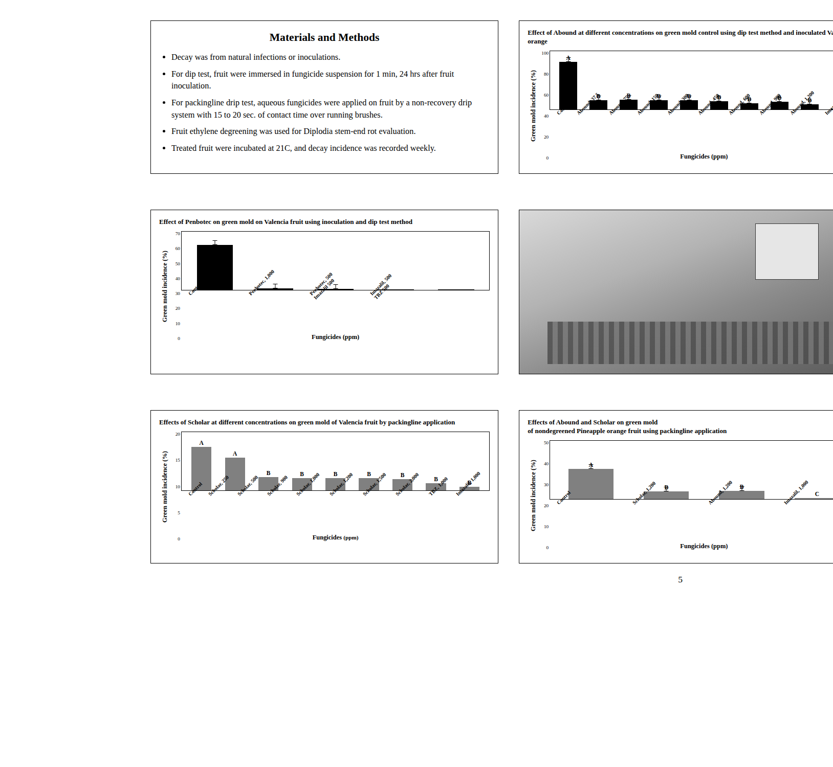Materials and Methods
Decay was from natural infections or inoculations.
For dip test, fruit were immersed in fungicide suspension for 1 min, 24 hrs after fruit inoculation.
For packingline drip test, aqueous fungicides were applied on fruit by a non-recovery drip system with 15 to 20 sec. of contact time over running brushes.
Fruit ethylene degreening was used for Diplodia stem-end rot evaluation.
Treated fruit were incubated at 21C, and decay incidence was recorded weekly.
Effect of Abound at different concentrations on green mold control using dip test method and inoculated Valencia orange
Green mold incidence (%)
100806040200
A
B
B
B
B
B
B
B
B
C
Control Abound, 37.5 Abound, 75 Abound, 150 Abound, 300 Abound, 450 Abound, 600 Abound, 900 Abound, 1,200 Imazalil, 1,000
Fungicides (ppm)
Effect of Penbotec on green mold on Valencia fruit using inoculation and dip test method
Green mold incidence (%)
706050403020100
Control Penbotec, 1,000 Penbotec, 500
Imazalil 500 Imazalil, 500
TBZ 500
Fungicides (ppm)
Effects of Scholar at different concentrations on green mold of Valencia fruit by packingline application
Green mold incidence (%)
20151050
A
A
B
B
B
B
B
B
B
Control Scholar, 250 Scholar, 500 Scholar, 900 Scholar, 1,000 Scholar, 1,200 Scholar, 1,500 Scholar, 2,000 TBZ, 1,000 Imazalil, 1,000
Fungicides (ppm)
Effects of Abound and Scholar on green mold
of nondegreened Pineapple orange fruit using packingline application
Green mold incidence (%)
50403020100
A
B
B
C
Control Scholar, 1,200 Abound, 1,200 Imazalil, 1,000
Fungicides (ppm)
5